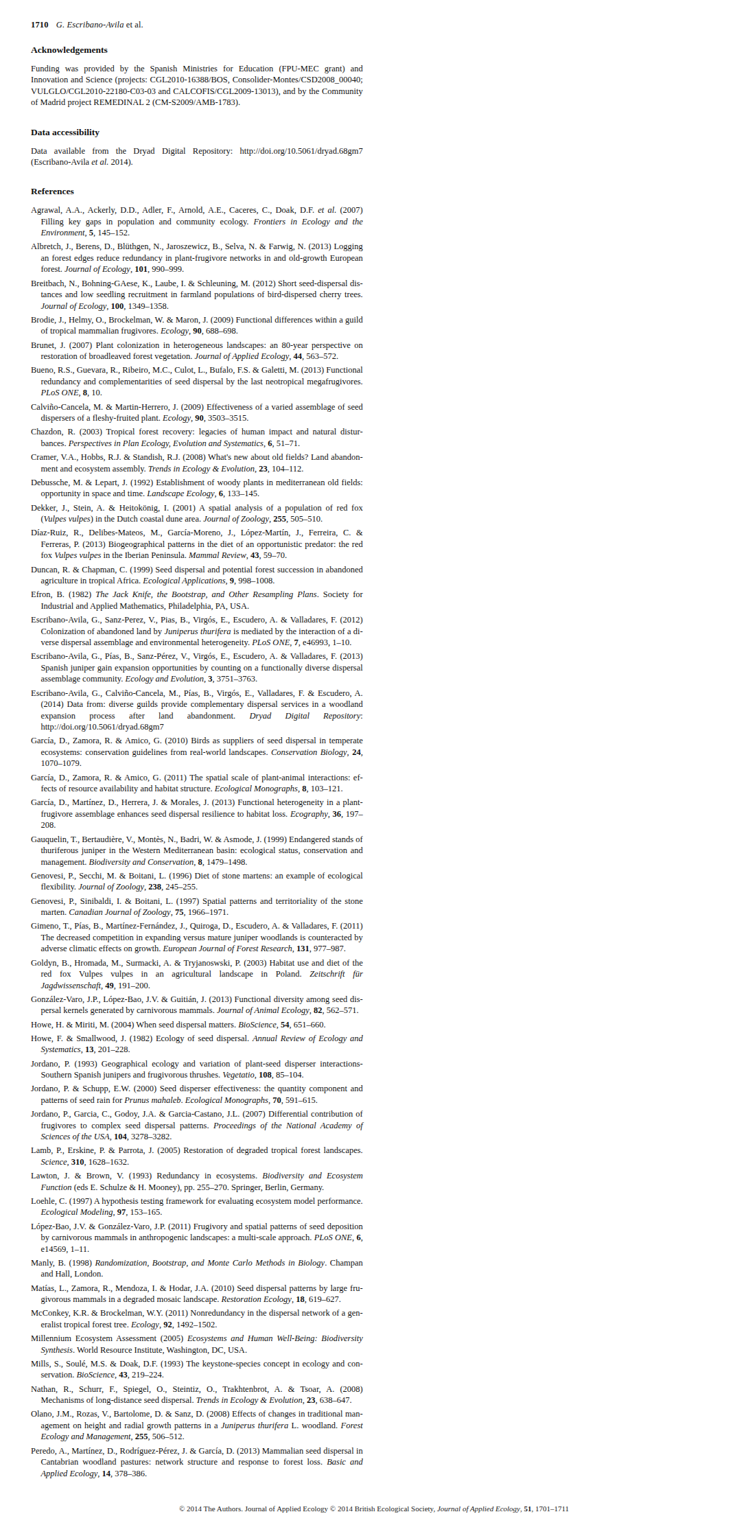1710 G. Escribano-Avila et al.
Acknowledgements
Funding was provided by the Spanish Ministries for Education (FPU-MEC grant) and Innovation and Science (projects: CGL2010-16388/BOS, Consolider-Montes/CSD2008_00040; VULGLO/CGL2010-22180-C03-03 and CALCOFIS/CGL2009-13013), and by the Community of Madrid project REMEDINAL 2 (CM-S2009/AMB-1783).
Data accessibility
Data available from the Dryad Digital Repository: http://doi.org/10.5061/dryad.68gm7 (Escribano-Avila et al. 2014).
References
Agrawal, A.A., Ackerly, D.D., Adler, F., Arnold, A.E., Caceres, C., Doak, D.F. et al. (2007) Filling key gaps in population and community ecology. Frontiers in Ecology and the Environment, 5, 145–152.
Albretch, J., Berens, D., Blüthgen, N., Jaroszewicz, B., Selva, N. & Farwig, N. (2013) Logging an forest edges reduce redundancy in plant-frugivore networks in and old-growth European forest. Journal of Ecology, 101, 990–999.
Breitbach, N., Bohning-GAese, K., Laube, I. & Schleuning, M. (2012) Short seed-dispersal distances and low seedling recruitment in farmland populations of bird-dispersed cherry trees. Journal of Ecology, 100, 1349–1358.
Brodie, J., Helmy, O., Brockelman, W. & Maron, J. (2009) Functional differences within a guild of tropical mammalian frugivores. Ecology, 90, 688–698.
Brunet, J. (2007) Plant colonization in heterogeneous landscapes: an 80-year perspective on restoration of broadleaved forest vegetation. Journal of Applied Ecology, 44, 563–572.
Bueno, R.S., Guevara, R., Ribeiro, M.C., Culot, L., Bufalo, F.S. & Galetti, M. (2013) Functional redundancy and complementarities of seed dispersal by the last neotropical megafrugivores. PLoS ONE, 8, 10.
Calviño-Cancela, M. & Martin-Herrero, J. (2009) Effectiveness of a varied assemblage of seed dispersers of a fleshy-fruited plant. Ecology, 90, 3503–3515.
Chazdon, R. (2003) Tropical forest recovery: legacies of human impact and natural disturbances. Perspectives in Plan Ecology, Evolution and Systematics, 6, 51–71.
Cramer, V.A., Hobbs, R.J. & Standish, R.J. (2008) What's new about old fields? Land abandonment and ecosystem assembly. Trends in Ecology & Evolution, 23, 104–112.
Debussche, M. & Lepart, J. (1992) Establishment of woody plants in mediterranean old fields: opportunity in space and time. Landscape Ecology, 6, 133–145.
Dekker, J., Stein, A. & Heitokönig, I. (2001) A spatial analysis of a population of red fox (Vulpes vulpes) in the Dutch coastal dune area. Journal of Zoology, 255, 505–510.
Díaz-Ruiz, R., Delibes-Mateos, M., García-Moreno, J., López-Martín, J., Ferreira, C. & Ferreras, P. (2013) Biogeographical patterns in the diet of an opportunistic predator: the red fox Vulpes vulpes in the Iberian Peninsula. Mammal Review, 43, 59–70.
Duncan, R. & Chapman, C. (1999) Seed dispersal and potential forest succession in abandoned agriculture in tropical Africa. Ecological Applications, 9, 998–1008.
Efron, B. (1982) The Jack Knife, the Bootstrap, and Other Resampling Plans. Society for Industrial and Applied Mathematics, Philadelphia, PA, USA.
Escribano-Avila, G., Sanz-Perez, V., Pias, B., Virgós, E., Escudero, A. & Valladares, F. (2012) Colonization of abandoned land by Juniperus thurifera is mediated by the interaction of a diverse dispersal assemblage and environmental heterogeneity. PLoS ONE, 7, e46993, 1–10.
Escribano-Avila, G., Pías, B., Sanz-Pérez, V., Virgós, E., Escudero, A. & Valladares, F. (2013) Spanish juniper gain expansion opportunities by counting on a functionally diverse dispersal assemblage community. Ecology and Evolution, 3, 3751–3763.
Escribano-Avila, G., Calviño-Cancela, M., Pías, B., Virgós, E., Valladares, F. & Escudero, A. (2014) Data from: diverse guilds provide complementary dispersal services in a woodland expansion process after land abandonment. Dryad Digital Repository: http://doi.org/10.5061/dryad.68gm7
García, D., Zamora, R. & Amico, G. (2010) Birds as suppliers of seed dispersal in temperate ecosystems: conservation guidelines from real-world landscapes. Conservation Biology, 24, 1070–1079.
García, D., Zamora, R. & Amico, G. (2011) The spatial scale of plant-animal interactions: effects of resource availability and habitat structure. Ecological Monographs, 8, 103–121.
García, D., Martínez, D., Herrera, J. & Morales, J. (2013) Functional heterogeneity in a plant-frugivore assemblage enhances seed dispersal resilience to habitat loss. Ecography, 36, 197–208.
Gauquelin, T., Bertaudière, V., Montès, N., Badri, W. & Asmode, J. (1999) Endangered stands of thuriferous juniper in the Western Mediterranean basin: ecological status, conservation and management. Biodiversity and Conservation, 8, 1479–1498.
Genovesi, P., Secchi, M. & Boitani, L. (1996) Diet of stone martens: an example of ecological flexibility. Journal of Zoology, 238, 245–255.
Genovesi, P., Sinibaldi, I. & Boitani, L. (1997) Spatial patterns and territoriality of the stone marten. Canadian Journal of Zoology, 75, 1966–1971.
Gimeno, T., Pías, B., Martínez-Fernández, J., Quiroga, D., Escudero, A. & Valladares, F. (2011) The decreased competition in expanding versus mature juniper woodlands is counteracted by adverse climatic effects on growth. European Journal of Forest Research, 131, 977–987.
Goldyn, B., Hromada, M., Surmacki, A. & Tryjanoswski, P. (2003) Habitat use and diet of the red fox Vulpes vulpes in an agricultural landscape in Poland. Zeitschrift für Jagdwissenschaft, 49, 191–200.
González-Varo, J.P., López-Bao, J.V. & Guitián, J. (2013) Functional diversity among seed dispersal kernels generated by carnivorous mammals. Journal of Animal Ecology, 82, 562–571.
Howe, H. & Miriti, M. (2004) When seed dispersal matters. BioScience, 54, 651–660.
Howe, F. & Smallwood, J. (1982) Ecology of seed dispersal. Annual Review of Ecology and Systematics, 13, 201–228.
Jordano, P. (1993) Geographical ecology and variation of plant-seed disperser interactions-Southern Spanish junipers and frugivorous thrushes. Vegetatio, 108, 85–104.
Jordano, P. & Schupp, E.W. (2000) Seed disperser effectiveness: the quantity component and patterns of seed rain for Prunus mahaleb. Ecological Monographs, 70, 591–615.
Jordano, P., Garcia, C., Godoy, J.A. & Garcia-Castano, J.L. (2007) Differential contribution of frugivores to complex seed dispersal patterns. Proceedings of the National Academy of Sciences of the USA, 104, 3278–3282.
Lamb, P., Erskine, P. & Parrota, J. (2005) Restoration of degraded tropical forest landscapes. Science, 310, 1628–1632.
Lawton, J. & Brown, V. (1993) Redundancy in ecosystems. Biodiversity and Ecosystem Function (eds E. Schulze & H. Mooney), pp. 255–270. Springer, Berlin, Germany.
Loehle, C. (1997) A hypothesis testing framework for evaluating ecosystem model performance. Ecological Modeling, 97, 153–165.
López-Bao, J.V. & González-Varo, J.P. (2011) Frugivory and spatial patterns of seed deposition by carnivorous mammals in anthropogenic landscapes: a multi-scale approach. PLoS ONE, 6, e14569, 1–11.
Manly, B. (1998) Randomization, Bootstrap, and Monte Carlo Methods in Biology. Champan and Hall, London.
Matías, L., Zamora, R., Mendoza, I. & Hodar, J.A. (2010) Seed dispersal patterns by large frugivorous mammals in a degraded mosaic landscape. Restoration Ecology, 18, 619–627.
McConkey, K.R. & Brockelman, W.Y. (2011) Nonredundancy in the dispersal network of a generalist tropical forest tree. Ecology, 92, 1492–1502.
Millennium Ecosystem Assessment (2005) Ecosystems and Human Well-Being: Biodiversity Synthesis. World Resource Institute, Washington, DC, USA.
Mills, S., Soulé, M.S. & Doak, D.F. (1993) The keystone-species concept in ecology and conservation. BioScience, 43, 219–224.
Nathan, R., Schurr, F., Spiegel, O., Steintiz, O., Trakhtenbrot, A. & Tsoar, A. (2008) Mechanisms of long-distance seed dispersal. Trends in Ecology & Evolution, 23, 638–647.
Olano, J.M., Rozas, V., Bartolome, D. & Sanz, D. (2008) Effects of changes in traditional management on height and radial growth patterns in a Juniperus thurifera L. woodland. Forest Ecology and Management, 255, 506–512.
Peredo, A., Martínez, D., Rodríguez-Pérez, J. & García, D. (2013) Mammalian seed dispersal in Cantabrian woodland pastures: network structure and response to forest loss. Basic and Applied Ecology, 14, 378–386.
© 2014 The Authors. Journal of Applied Ecology © 2014 British Ecological Society, Journal of Applied Ecology, 51, 1701–1711